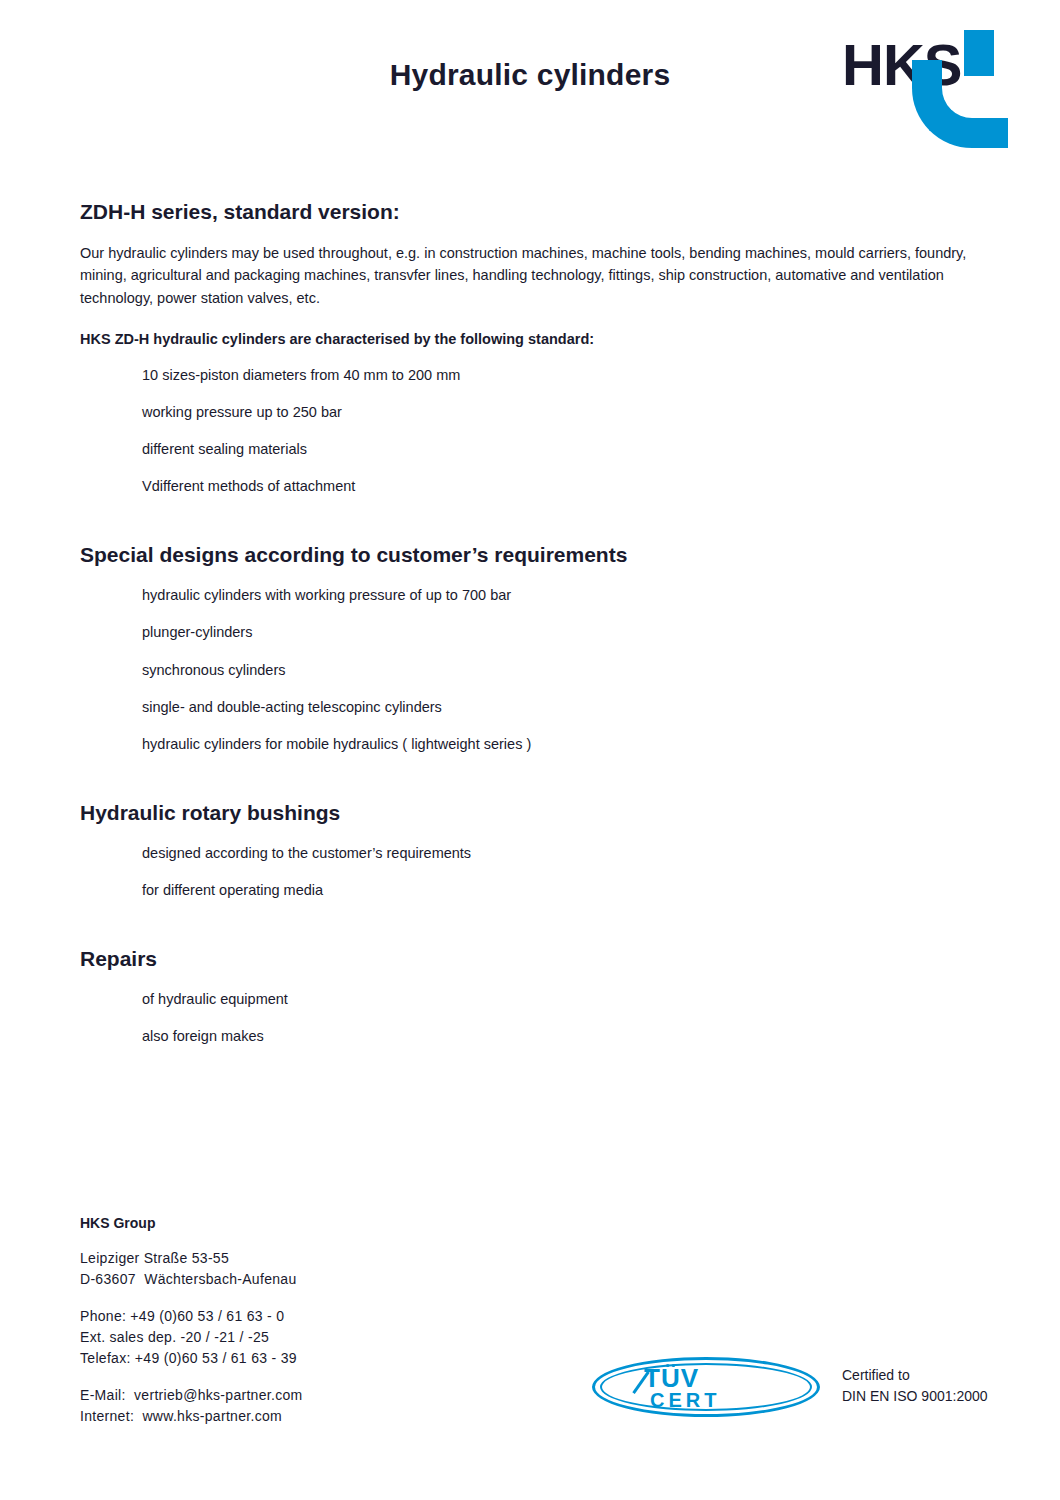Hydraulic cylinders
HKS
ZDH-H series, standard version:
Our hydraulic cylinders may be used throughout, e.g. in construction machines, machine tools, bending machines, mould carriers, foundry, mining, agricultural and packaging machines, transvfer lines, handling technology, fittings, ship construction, automative and ventilation technology, power station valves, etc.
HKS ZD-H hydraulic cylinders are characterised by the following standard:
10 sizes-piston diameters from 40 mm to 200 mm
working pressure up to 250 bar
different sealing materials
Vdifferent methods of attachment
Special designs according to customer’s requirements
hydraulic cylinders with working pressure of up to 700 bar
plunger-cylinders
synchronous cylinders
single- and double-acting telescopinc cylinders
hydraulic cylinders for mobile hydraulics ( lightweight series )
Hydraulic rotary bushings
designed according to the customer’s requirements
for different operating media
Repairs
of hydraulic equipment
also foreign makes
HKS Group
Leipziger Straße 53-55
D-63607 Wächtersbach-Aufenau
Phone: +49 (0)60 53 / 61 63 - 0
Ext. sales dep. -20 / -21 / -25
Telefax: +49 (0)60 53 / 61 63 - 39
E-Mail: vertrieb@hks-partner.com
Internet: www.hks-partner.com
TÜV CERT
Certified to
DIN EN ISO 9001:2000